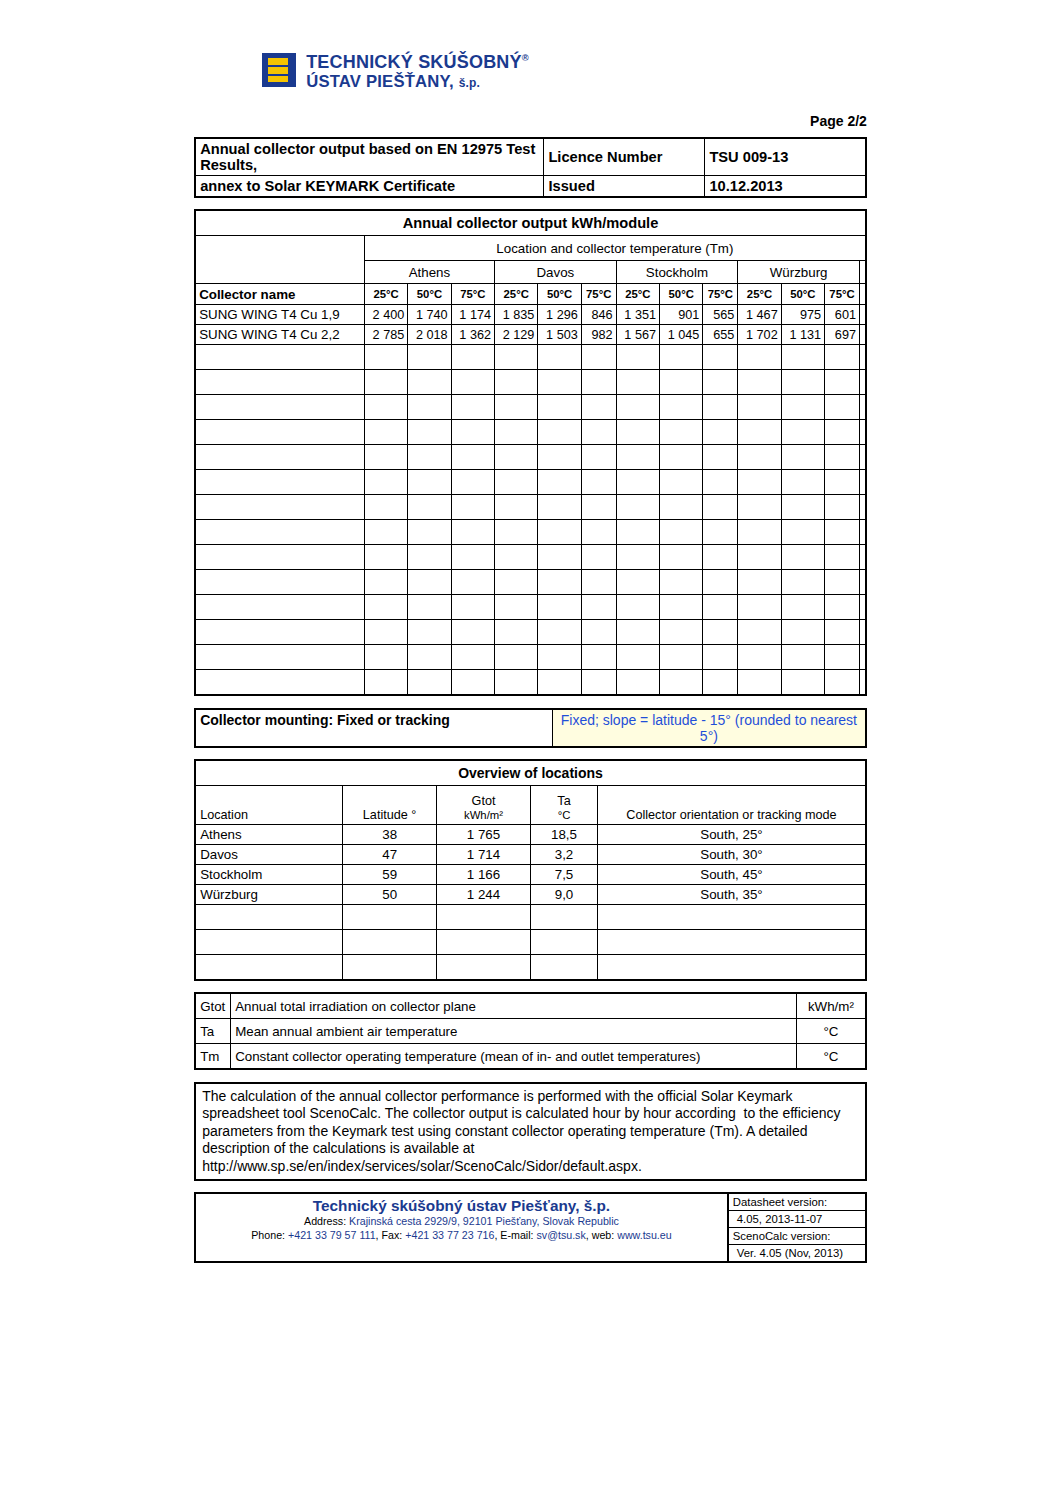TECHNICKÝ SKÚŠOBNÝ®
ÚSTAV PIEŠŤANY, š.p.
Page 2/2
| Annual collector output based on EN 12975 Test Results, | Licence Number | TSU 009-13 |
| annex to Solar KEYMARK Certificate | Issued | 10.12.2013 |
| Annual collector output kWh/module |
| | Location and collector temperature (Tm) |
| | Athens | Davos | Stockholm | Würzburg | |
| Collector name | 25°C | 50°C | 75°C | 25°C | 50°C | 75°C | 25°C | 50°C | 75°C | 25°C | 50°C | 75°C | |
| SUNG WING T4 Cu 1,9 | 2 400 | 1 740 | 1 174 | 1 835 | 1 296 | 846 | 1 351 | 901 | 565 | 1 467 | 975 | 601 | |
| SUNG WING T4 Cu 2,2 | 2 785 | 2 018 | 1 362 | 2 129 | 1 503 | 982 | 1 567 | 1 045 | 655 | 1 702 | 1 131 | 697 | |
Collector mounting: Fixed or tracking
Fixed; slope = latitude - 15° (rounded to nearest 5°)
| Overview of locations |
| Location | Latitude ° | Gtot kWh/m² | Ta °C | Collector orientation or tracking mode |
| Athens | 38 | 1 765 | 18,5 | South, 25° |
| Davos | 47 | 1 714 | 3,2 | South, 30° |
| Stockholm | 59 | 1 166 | 7,5 | South, 45° |
| Würzburg | 50 | 1 244 | 9,0 | South, 35° |
| Gtot | Annual total irradiation on collector plane | kWh/m² |
| Ta | Mean annual ambient air temperature | °C |
| Tm | Constant collector operating temperature (mean of in- and outlet temperatures) | °C |
The calculation of the annual collector performance is performed with the official Solar Keymark spreadsheet tool ScenoCalc. The collector output is calculated hour by hour according to the efficiency parameters from the Keymark test using constant collector operating temperature (Tm). A detailed description of the calculations is available at http://www.sp.se/en/index/services/solar/ScenoCalc/Sidor/default.aspx.
Technický skúšobný ústav Piešťany, š.p.
Address: Krajinská cesta 2929/9, 92101 Piešťany, Slovak Republic
Phone: +421 33 79 57 111, Fax: +421 33 77 23 716, E-mail: sv@tsu.sk, web: www.tsu.eu
Datasheet version:
4.05, 2013-11-07
ScenoCalc version:
Ver. 4.05 (Nov, 2013)